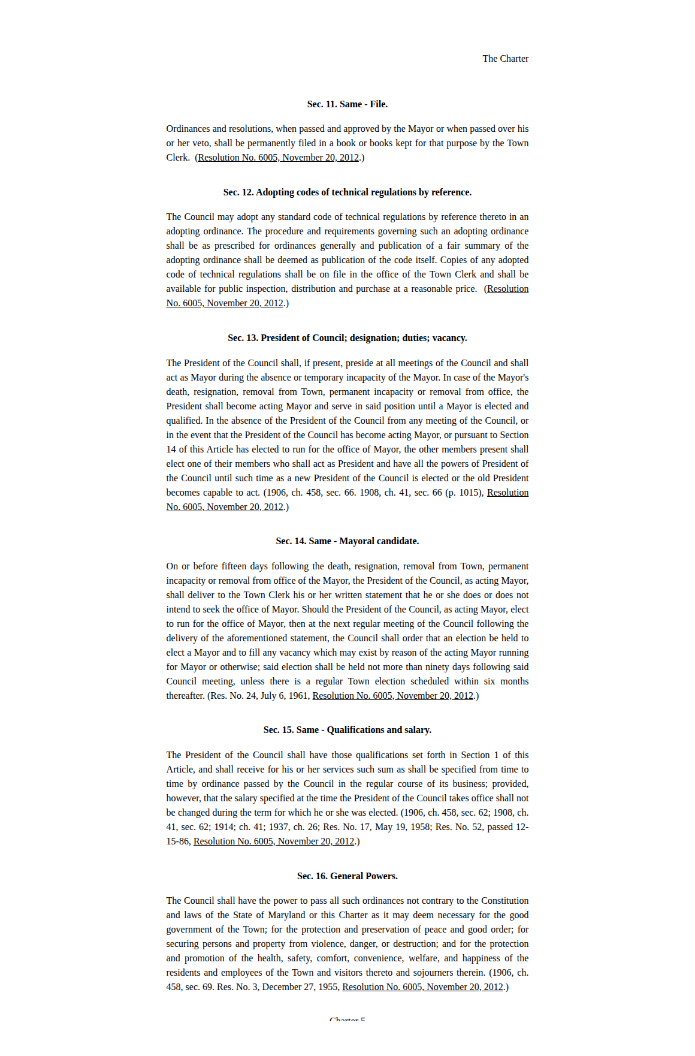The Charter
Sec. 11. Same - File.
Ordinances and resolutions, when passed and approved by the Mayor or when passed over his or her veto, shall be permanently filed in a book or books kept for that purpose by the Town Clerk. (Resolution No. 6005, November 20, 2012.)
Sec. 12. Adopting codes of technical regulations by reference.
The Council may adopt any standard code of technical regulations by reference thereto in an adopting ordinance. The procedure and requirements governing such an adopting ordinance shall be as prescribed for ordinances generally and publication of a fair summary of the adopting ordinance shall be deemed as publication of the code itself. Copies of any adopted code of technical regulations shall be on file in the office of the Town Clerk and shall be available for public inspection, distribution and purchase at a reasonable price. (Resolution No. 6005, November 20, 2012.)
Sec. 13. President of Council; designation; duties; vacancy.
The President of the Council shall, if present, preside at all meetings of the Council and shall act as Mayor during the absence or temporary incapacity of the Mayor. In case of the Mayor's death, resignation, removal from Town, permanent incapacity or removal from office, the President shall become acting Mayor and serve in said position until a Mayor is elected and qualified. In the absence of the President of the Council from any meeting of the Council, or in the event that the President of the Council has become acting Mayor, or pursuant to Section 14 of this Article has elected to run for the office of Mayor, the other members present shall elect one of their members who shall act as President and have all the powers of President of the Council until such time as a new President of the Council is elected or the old President becomes capable to act. (1906, ch. 458, sec. 66. 1908, ch. 41, sec. 66 (p. 1015), Resolution No. 6005, November 20, 2012.)
Sec. 14. Same - Mayoral candidate.
On or before fifteen days following the death, resignation, removal from Town, permanent incapacity or removal from office of the Mayor, the President of the Council, as acting Mayor, shall deliver to the Town Clerk his or her written statement that he or she does or does not intend to seek the office of Mayor. Should the President of the Council, as acting Mayor, elect to run for the office of Mayor, then at the next regular meeting of the Council following the delivery of the aforementioned statement, the Council shall order that an election be held to elect a Mayor and to fill any vacancy which may exist by reason of the acting Mayor running for Mayor or otherwise; said election shall be held not more than ninety days following said Council meeting, unless there is a regular Town election scheduled within six months thereafter. (Res. No. 24, July 6, 1961, Resolution No. 6005, November 20, 2012.)
Sec. 15. Same - Qualifications and salary.
The President of the Council shall have those qualifications set forth in Section 1 of this Article, and shall receive for his or her services such sum as shall be specified from time to time by ordinance passed by the Council in the regular course of its business; provided, however, that the salary specified at the time the President of the Council takes office shall not be changed during the term for which he or she was elected. (1906, ch. 458, sec. 62; 1908, ch. 41, sec. 62; 1914; ch. 41; 1937, ch. 26; Res. No. 17, May 19, 1958; Res. No. 52, passed 12-15-86, Resolution No. 6005, November 20, 2012.)
Sec. 16. General Powers.
The Council shall have the power to pass all such ordinances not contrary to the Constitution and laws of the State of Maryland or this Charter as it may deem necessary for the good government of the Town; for the protection and preservation of peace and good order; for securing persons and property from violence, danger, or destruction; and for the protection and promotion of the health, safety, comfort, convenience, welfare, and happiness of the residents and employees of the Town and visitors thereto and sojourners therein. (1906, ch. 458, sec. 69. Res. No. 3, December 27, 1955, Resolution No. 6005, November 20, 2012.)
Charter 5